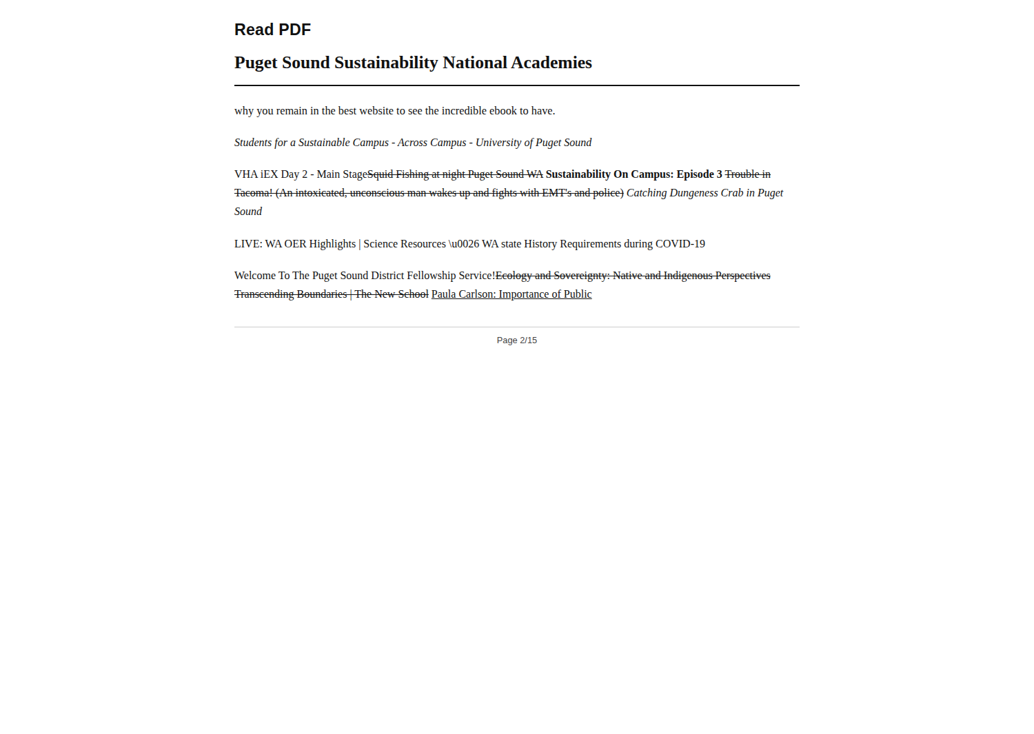Read PDF
Puget Sound Sustainability National Academies
why you remain in the best website to see the incredible ebook to have.
Students for a Sustainable Campus - Across Campus - University of Puget Sound
VHA iEX Day 2 - Main StageSquid Fishing at night Puget Sound WA Sustainability On Campus: Episode 3 Trouble in Tacoma! (An intoxicated, unconscious man wakes up and fights with EMT's and police) Catching Dungeness Crab in Puget Sound
LIVE: WA OER Highlights | Science Resources \u0026 WA state History Requirements during COVID-19
Welcome To The Puget Sound District Fellowship Service!Ecology and Sovereignty: Native and Indigenous Perspectives Transcending Boundaries | The New School Paula Carlson: Importance of Public
Page 2/15